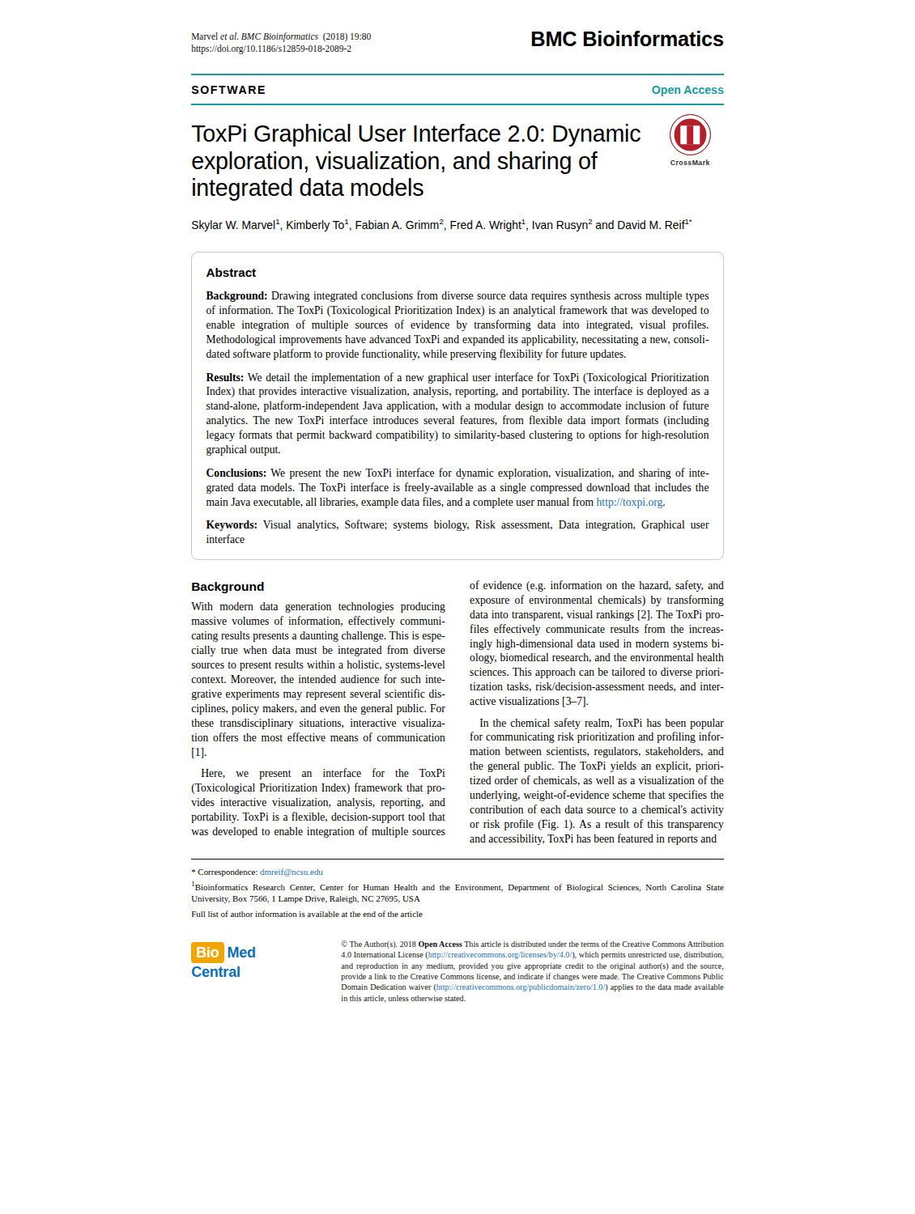Marvel et al. BMC Bioinformatics (2018) 19:80
https://doi.org/10.1186/s12859-018-2089-2
BMC Bioinformatics
Software
Open Access
CrossMark
ToxPi Graphical User Interface 2.0: Dynamic exploration, visualization, and sharing of integrated data models
Skylar W. Marvel1, Kimberly To1, Fabian A. Grimm2, Fred A. Wright1, Ivan Rusyn2 and David M. Reif1*
Abstract
Background: Drawing integrated conclusions from diverse source data requires synthesis across multiple types of information. The ToxPi (Toxicological Prioritization Index) is an analytical framework that was developed to enable integration of multiple sources of evidence by transforming data into integrated, visual profiles. Methodological improvements have advanced ToxPi and expanded its applicability, necessitating a new, consolidated software platform to provide functionality, while preserving flexibility for future updates.
Results: We detail the implementation of a new graphical user interface for ToxPi (Toxicological Prioritization Index) that provides interactive visualization, analysis, reporting, and portability. The interface is deployed as a stand-alone, platform-independent Java application, with a modular design to accommodate inclusion of future analytics. The new ToxPi interface introduces several features, from flexible data import formats (including legacy formats that permit backward compatibility) to similarity-based clustering to options for high-resolution graphical output.
Conclusions: We present the new ToxPi interface for dynamic exploration, visualization, and sharing of integrated data models. The ToxPi interface is freely-available as a single compressed download that includes the main Java executable, all libraries, example data files, and a complete user manual from http://toxpi.org.
Keywords: Visual analytics, Software; systems biology, Risk assessment, Data integration, Graphical user interface
Background
With modern data generation technologies producing massive volumes of information, effectively communicating results presents a daunting challenge. This is especially true when data must be integrated from diverse sources to present results within a holistic, systems-level context. Moreover, the intended audience for such integrative experiments may represent several scientific disciplines, policy makers, and even the general public. For these transdisciplinary situations, interactive visualization offers the most effective means of communication [1].
Here, we present an interface for the ToxPi (Toxicological Prioritization Index) framework that provides interactive visualization, analysis, reporting, and portability. ToxPi is a flexible, decision-support tool that was developed to enable integration of multiple sources of evidence (e.g. information on the hazard, safety, and exposure of environmental chemicals) by transforming data into transparent, visual rankings [2]. The ToxPi profiles effectively communicate results from the increasingly high-dimensional data used in modern systems biology, biomedical research, and the environmental health sciences. This approach can be tailored to diverse prioritization tasks, risk/decision-assessment needs, and interactive visualizations [3–7].
In the chemical safety realm, ToxPi has been popular for communicating risk prioritization and profiling information between scientists, regulators, stakeholders, and the general public. The ToxPi yields an explicit, prioritized order of chemicals, as well as a visualization of the underlying, weight-of-evidence scheme that specifies the contribution of each data source to a chemical's activity or risk profile (Fig. 1). As a result of this transparency and accessibility, ToxPi has been featured in reports and
* Correspondence: dmreif@ncsu.edu
1Bioinformatics Research Center, Center for Human Health and the Environment, Department of Biological Sciences, North Carolina State University, Box 7566, 1 Lampe Drive, Raleigh, NC 27695, USA
Full list of author information is available at the end of the article
Bio Med Central
© The Author(s). 2018 Open Access This article is distributed under the terms of the Creative Commons Attribution 4.0 International License (http://creativecommons.org/licenses/by/4.0/), which permits unrestricted use, distribution, and reproduction in any medium, provided you give appropriate credit to the original author(s) and the source, provide a link to the Creative Commons license, and indicate if changes were made. The Creative Commons Public Domain Dedication waiver (http://creativecommons.org/publicdomain/zero/1.0/) applies to the data made available in this article, unless otherwise stated.